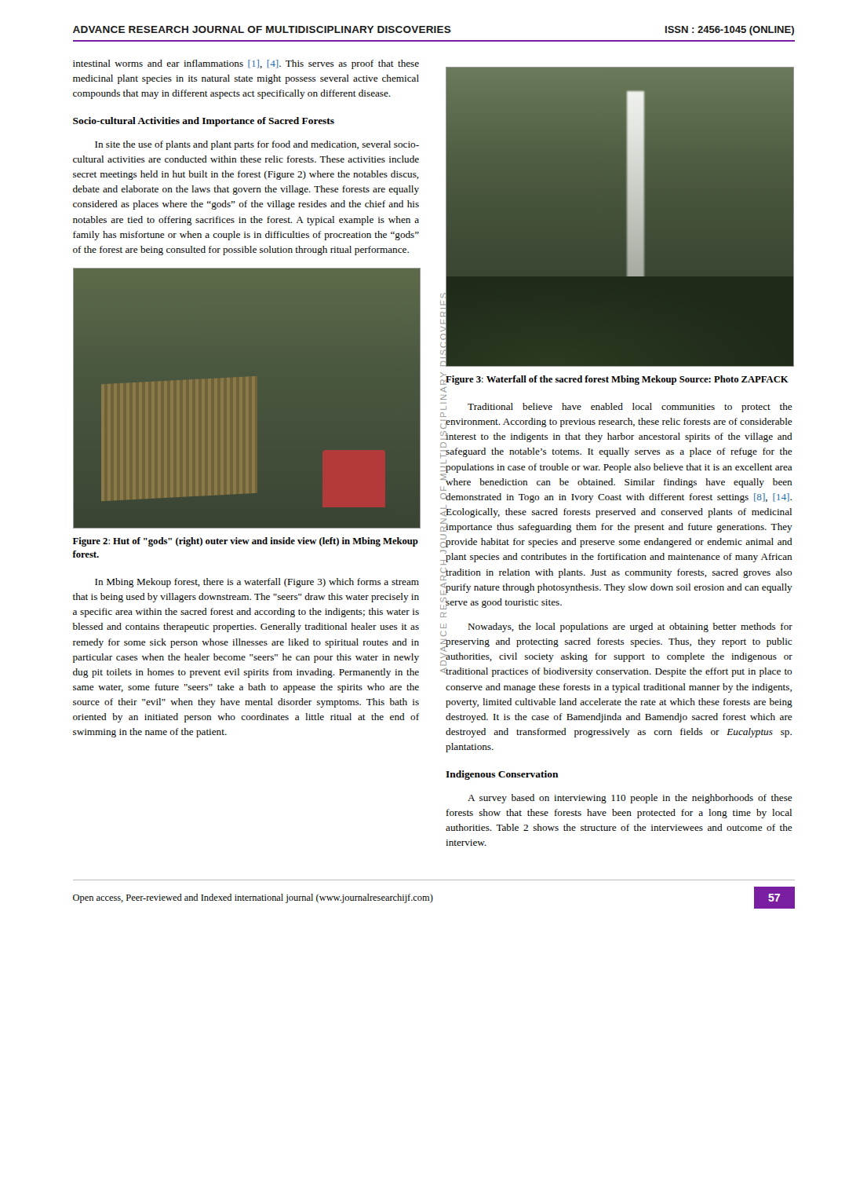ADVANCE RESEARCH JOURNAL OF MULTIDISCIPLINARY DISCOVERIES
ISSN : 2456-1045 (ONLINE)
ADVANCE RESEARCH JOURNAL OF MULTIDISCIPLINARY DISCOVERIES
intestinal worms and ear inflammations [1], [4]. This serves as proof that these medicinal plant species in its natural state might possess several active chemical compounds that may in different aspects act specifically on different disease.
Socio-cultural Activities and Importance of Sacred Forests
In site the use of plants and plant parts for food and medication, several socio-cultural activities are conducted within these relic forests. These activities include secret meetings held in hut built in the forest (Figure 2) where the notables discus, debate and elaborate on the laws that govern the village. These forests are equally considered as places where the “gods” of the village resides and the chief and his notables are tied to offering sacrifices in the forest. A typical example is when a family has misfortune or when a couple is in difficulties of procreation the “gods” of the forest are being consulted for possible solution through ritual performance.
Figure 2: Hut of "gods" (right) outer view and inside view (left) in Mbing Mekoup forest.
In Mbing Mekoup forest, there is a waterfall (Figure 3) which forms a stream that is being used by villagers downstream. The "seers" draw this water precisely in a specific area within the sacred forest and according to the indigents; this water is blessed and contains therapeutic properties. Generally traditional healer uses it as remedy for some sick person whose illnesses are liked to spiritual routes and in particular cases when the healer become "seers" he can pour this water in newly dug pit toilets in homes to prevent evil spirits from invading. Permanently in the same water, some future "seers" take a bath to appease the spirits who are the source of their "evil" when they have mental disorder symptoms. This bath is oriented by an initiated person who coordinates a little ritual at the end of swimming in the name of the patient.
Figure 3: Waterfall of the sacred forest Mbing Mekoup Source: Photo ZAPFACK
Traditional believe have enabled local communities to protect the environment. According to previous research, these relic forests are of considerable interest to the indigents in that they harbor ancestoral spirits of the village and safeguard the notable’s totems. It equally serves as a place of refuge for the populations in case of trouble or war. People also believe that it is an excellent area where benediction can be obtained. Similar findings have equally been demonstrated in Togo an in Ivory Coast with different forest settings [8], [14]. Ecologically, these sacred forests preserved and conserved plants of medicinal importance thus safeguarding them for the present and future generations. They provide habitat for species and preserve some endangered or endemic animal and plant species and contributes in the fortification and maintenance of many African tradition in relation with plants. Just as community forests, sacred groves also purify nature through photosynthesis. They slow down soil erosion and can equally serve as good touristic sites.
Nowadays, the local populations are urged at obtaining better methods for preserving and protecting sacred forests species. Thus, they report to public authorities, civil society asking for support to complete the indigenous or traditional practices of biodiversity conservation. Despite the effort put in place to conserve and manage these forests in a typical traditional manner by the indigents, poverty, limited cultivable land accelerate the rate at which these forests are being destroyed. It is the case of Bamendjinda and Bamendjo sacred forest which are destroyed and transformed progressively as corn fields or Eucalyptus sp. plantations.
Indigenous Conservation
A survey based on interviewing 110 people in the neighborhoods of these forests show that these forests have been protected for a long time by local authorities. Table 2 shows the structure of the interviewees and outcome of the interview.
Open access, Peer-reviewed and Indexed international journal (www.journalresearchijf.com)
57